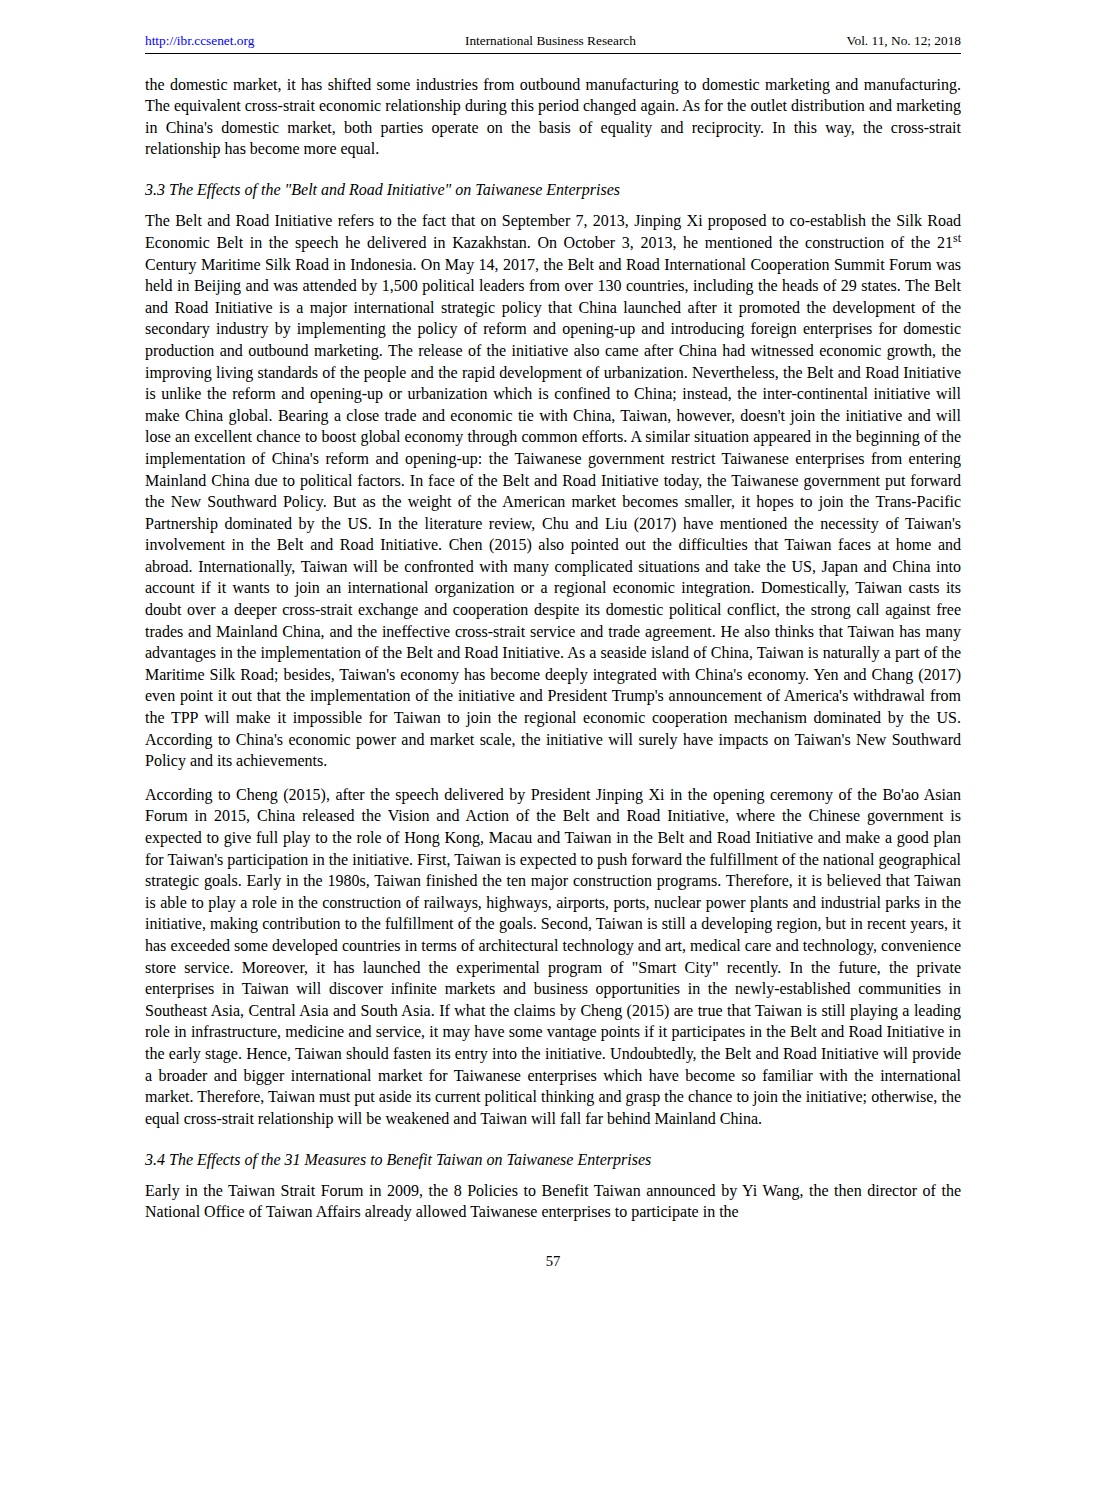http://ibr.ccsenet.org
International Business Research
Vol. 11, No. 12; 2018
the domestic market, it has shifted some industries from outbound manufacturing to domestic marketing and manufacturing. The equivalent cross-strait economic relationship during this period changed again. As for the outlet distribution and marketing in China's domestic market, both parties operate on the basis of equality and reciprocity. In this way, the cross-strait relationship has become more equal.
3.3 The Effects of the "Belt and Road Initiative" on Taiwanese Enterprises
The Belt and Road Initiative refers to the fact that on September 7, 2013, Jinping Xi proposed to co-establish the Silk Road Economic Belt in the speech he delivered in Kazakhstan. On October 3, 2013, he mentioned the construction of the 21st Century Maritime Silk Road in Indonesia. On May 14, 2017, the Belt and Road International Cooperation Summit Forum was held in Beijing and was attended by 1,500 political leaders from over 130 countries, including the heads of 29 states. The Belt and Road Initiative is a major international strategic policy that China launched after it promoted the development of the secondary industry by implementing the policy of reform and opening-up and introducing foreign enterprises for domestic production and outbound marketing. The release of the initiative also came after China had witnessed economic growth, the improving living standards of the people and the rapid development of urbanization. Nevertheless, the Belt and Road Initiative is unlike the reform and opening-up or urbanization which is confined to China; instead, the inter-continental initiative will make China global. Bearing a close trade and economic tie with China, Taiwan, however, doesn't join the initiative and will lose an excellent chance to boost global economy through common efforts. A similar situation appeared in the beginning of the implementation of China's reform and opening-up: the Taiwanese government restrict Taiwanese enterprises from entering Mainland China due to political factors. In face of the Belt and Road Initiative today, the Taiwanese government put forward the New Southward Policy. But as the weight of the American market becomes smaller, it hopes to join the Trans-Pacific Partnership dominated by the US. In the literature review, Chu and Liu (2017) have mentioned the necessity of Taiwan's involvement in the Belt and Road Initiative. Chen (2015) also pointed out the difficulties that Taiwan faces at home and abroad. Internationally, Taiwan will be confronted with many complicated situations and take the US, Japan and China into account if it wants to join an international organization or a regional economic integration. Domestically, Taiwan casts its doubt over a deeper cross-strait exchange and cooperation despite its domestic political conflict, the strong call against free trades and Mainland China, and the ineffective cross-strait service and trade agreement. He also thinks that Taiwan has many advantages in the implementation of the Belt and Road Initiative. As a seaside island of China, Taiwan is naturally a part of the Maritime Silk Road; besides, Taiwan's economy has become deeply integrated with China's economy. Yen and Chang (2017) even point it out that the implementation of the initiative and President Trump's announcement of America's withdrawal from the TPP will make it impossible for Taiwan to join the regional economic cooperation mechanism dominated by the US. According to China's economic power and market scale, the initiative will surely have impacts on Taiwan's New Southward Policy and its achievements.
According to Cheng (2015), after the speech delivered by President Jinping Xi in the opening ceremony of the Bo'ao Asian Forum in 2015, China released the Vision and Action of the Belt and Road Initiative, where the Chinese government is expected to give full play to the role of Hong Kong, Macau and Taiwan in the Belt and Road Initiative and make a good plan for Taiwan's participation in the initiative. First, Taiwan is expected to push forward the fulfillment of the national geographical strategic goals. Early in the 1980s, Taiwan finished the ten major construction programs. Therefore, it is believed that Taiwan is able to play a role in the construction of railways, highways, airports, ports, nuclear power plants and industrial parks in the initiative, making contribution to the fulfillment of the goals. Second, Taiwan is still a developing region, but in recent years, it has exceeded some developed countries in terms of architectural technology and art, medical care and technology, convenience store service. Moreover, it has launched the experimental program of "Smart City" recently. In the future, the private enterprises in Taiwan will discover infinite markets and business opportunities in the newly-established communities in Southeast Asia, Central Asia and South Asia. If what the claims by Cheng (2015) are true that Taiwan is still playing a leading role in infrastructure, medicine and service, it may have some vantage points if it participates in the Belt and Road Initiative in the early stage. Hence, Taiwan should fasten its entry into the initiative. Undoubtedly, the Belt and Road Initiative will provide a broader and bigger international market for Taiwanese enterprises which have become so familiar with the international market. Therefore, Taiwan must put aside its current political thinking and grasp the chance to join the initiative; otherwise, the equal cross-strait relationship will be weakened and Taiwan will fall far behind Mainland China.
3.4 The Effects of the 31 Measures to Benefit Taiwan on Taiwanese Enterprises
Early in the Taiwan Strait Forum in 2009, the 8 Policies to Benefit Taiwan announced by Yi Wang, the then director of the National Office of Taiwan Affairs already allowed Taiwanese enterprises to participate in the
57